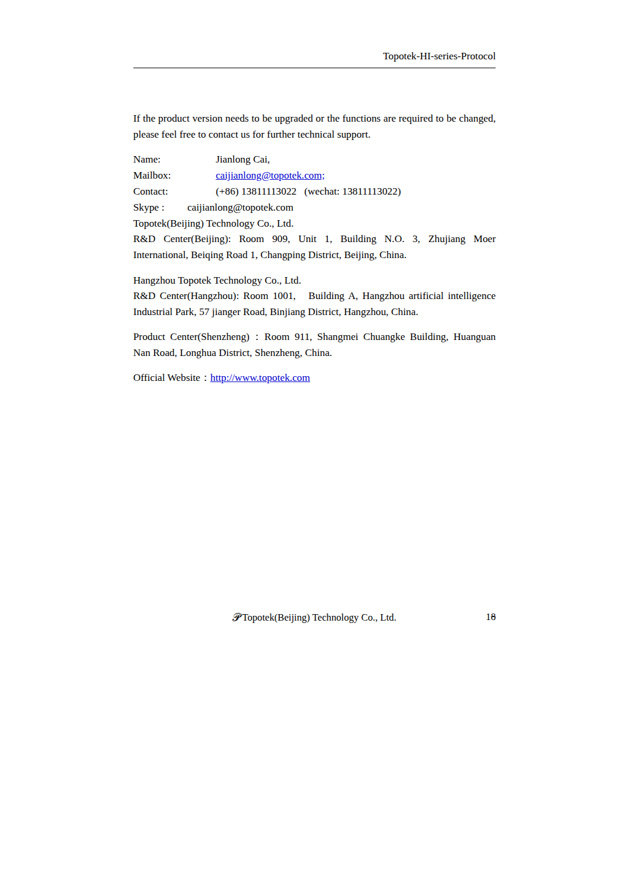Topotek-HI-series-Protocol
If the product version needs to be upgraded or the functions are required to be changed, please feel free to contact us for further technical support.
Name: Jianlong Cai,
Mailbox: caijianlong@topotek.com;
Contact:(+86) 13811113022 (wechat: 13811113022)
Skype : caijianlong@topotek.com
Topotek(Beijing) Technology Co., Ltd.
R&D Center(Beijing): Room 909, Unit 1, Building N.O. 3, Zhujiang Moer International, Beiqing Road 1, Changping District, Beijing, China.
Hangzhou Topotek Technology Co., Ltd.
R&D Center(Hangzhou): Room 1001, Building A, Hangzhou artificial intelligence Industrial Park, 57 jianger Road, Binjiang District, Hangzhou, China.
Product Center(Shenzheng)：Room 911, Shangmei Chuangke Building, Huanguan Nan Road, Longhua District, Shenzheng, China.
Official Website：http://www.topotek.com
𝒫Topotek(Beijing) Technology Co., Ltd.
18